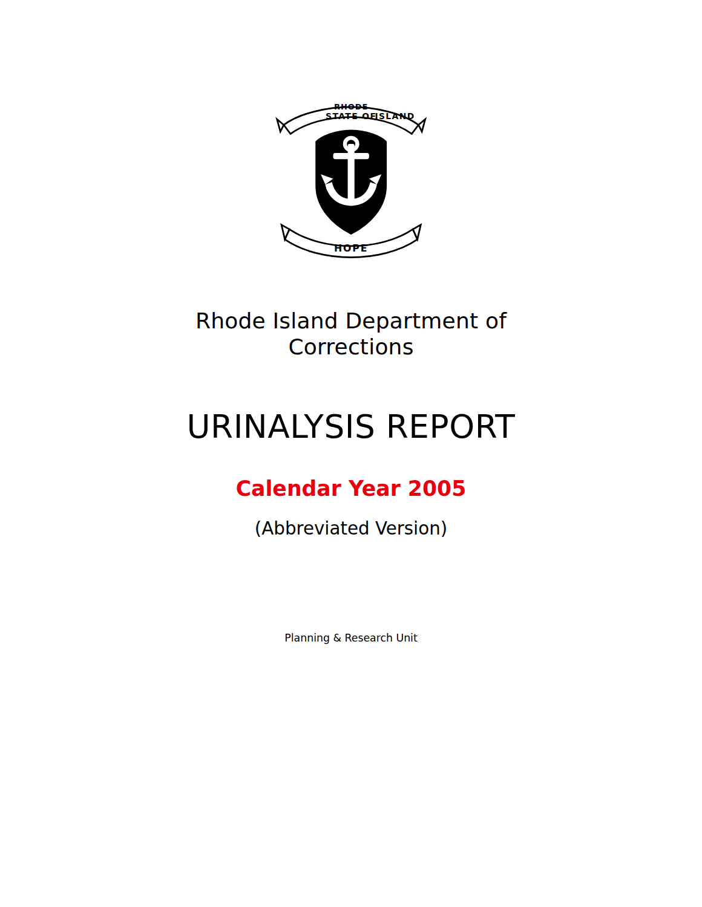STATE OF ISLAND RHODE HOPE
Rhode Island Department of Corrections
URINALYSIS REPORT
Calendar Year 2005
(Abbreviated Version)
Planning & Research Unit